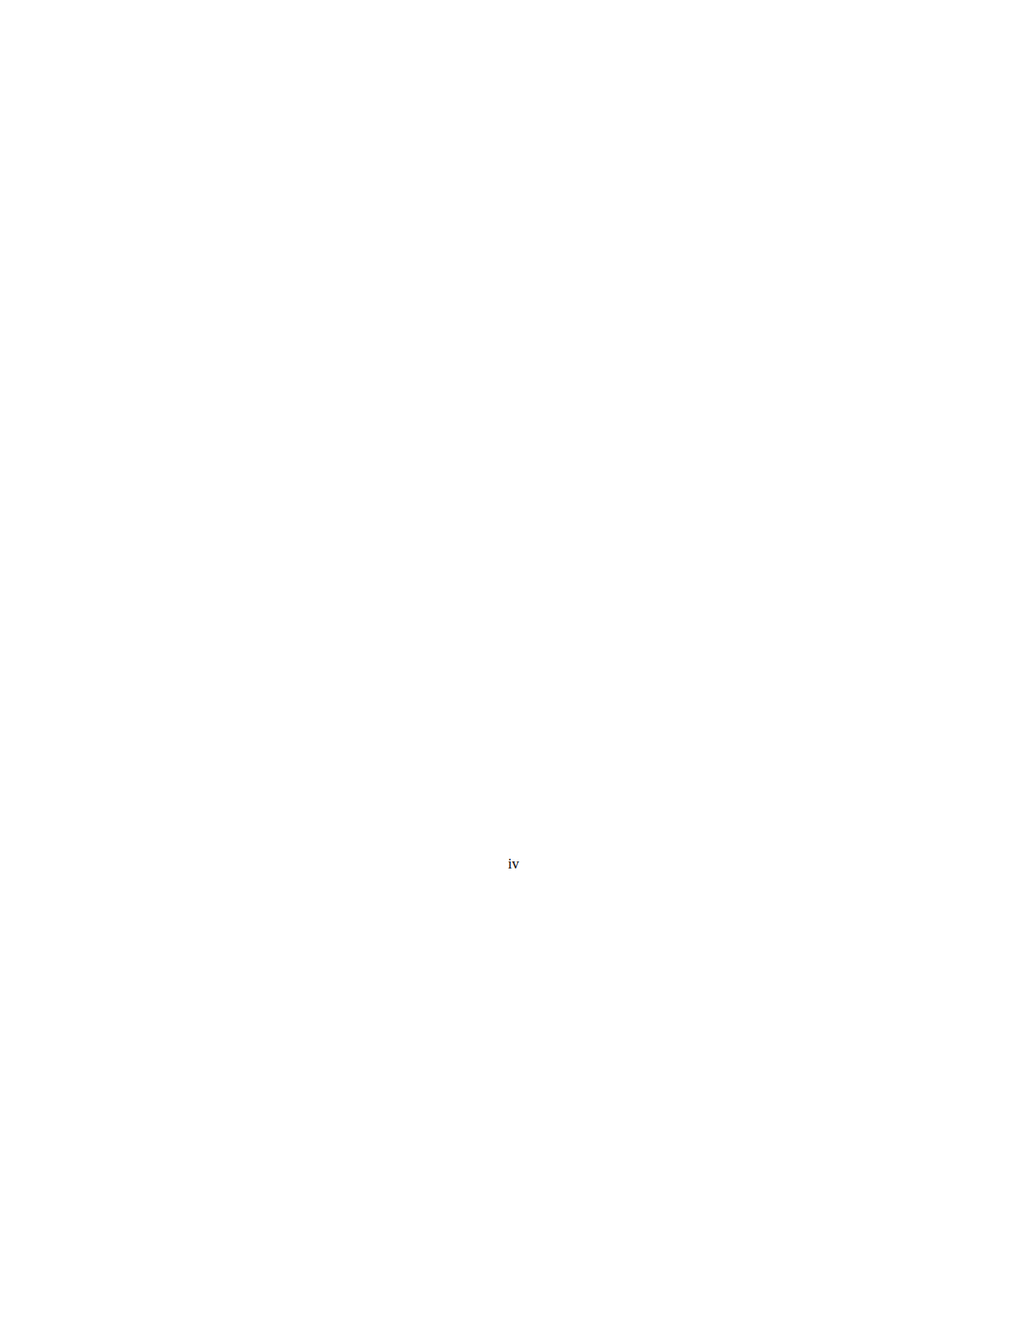iv